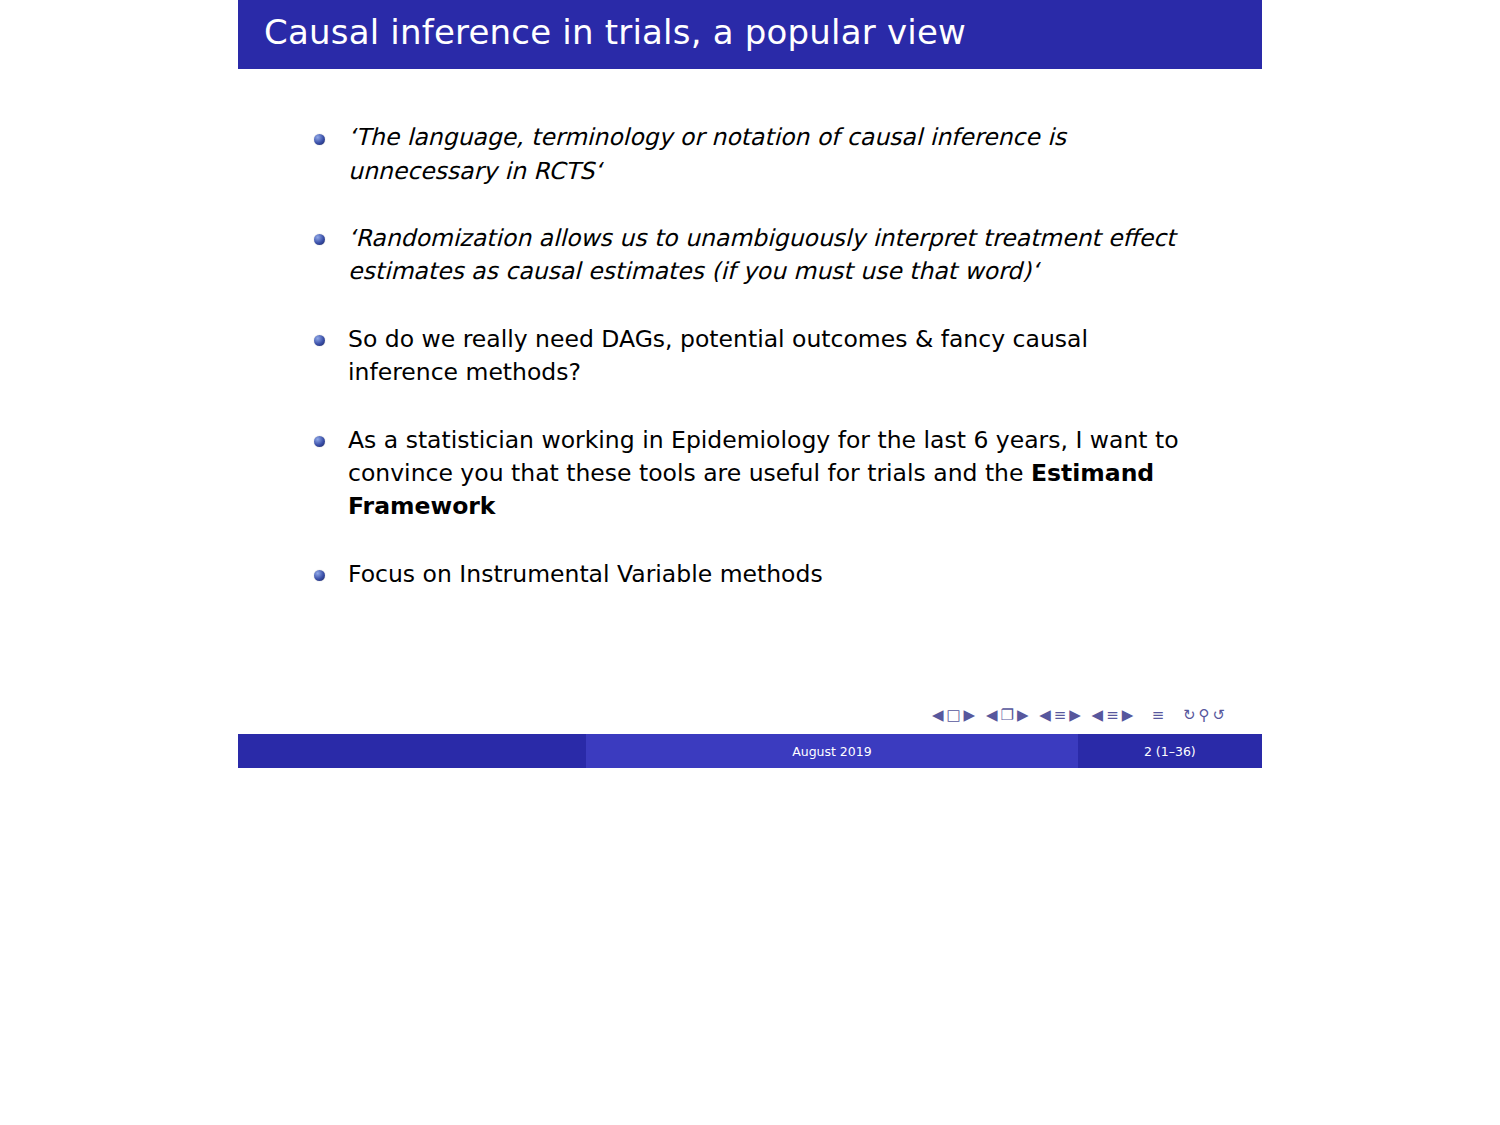Causal inference in trials, a popular view
‘The language, terminology or notation of causal inference is unnecessary in RCTS‘
‘Randomization allows us to unambiguously interpret treatment effect estimates as causal estimates (if you must use that word)‘
So do we really need DAGs, potential outcomes & fancy causal inference methods?
As a statistician working in Epidemiology for the last 6 years, I want to convince you that these tools are useful for trials and the Estimand Framework
Focus on Instrumental Variable methods
◀□▶ ◀❐▶ ◀≡▶ ◀≡▶ ≡ ↻⚲↺
August 2019
2 (1–36)